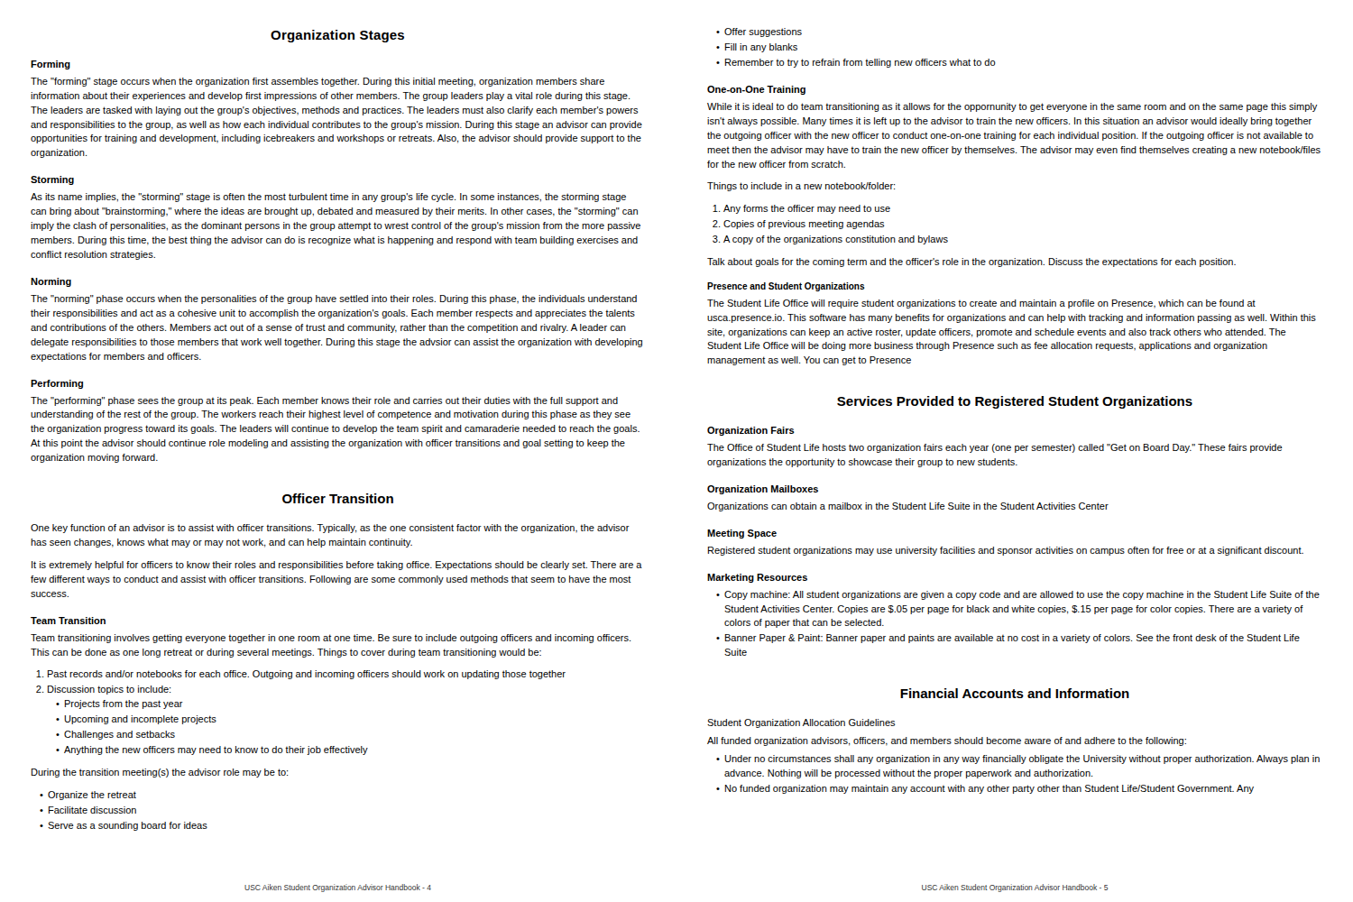Organization Stages
Forming
The "forming" stage occurs when the organization first assembles together. During this initial meeting, organization members share information about their experiences and develop first impressions of other members. The group leaders play a vital role during this stage. The leaders are tasked with laying out the group's objectives, methods and practices. The leaders must also clarify each member's powers and responsibilities to the group, as well as how each individual contributes to the group's mission. During this stage an advisor can provide opportunities for training and development, including icebreakers and workshops or retreats. Also, the advisor should provide support to the organization.
Storming
As its name implies, the "storming" stage is often the most turbulent time in any group's life cycle. In some instances, the storming stage can bring about "brainstorming," where the ideas are brought up, debated and measured by their merits. In other cases, the "storming" can imply the clash of personalities, as the dominant persons in the group attempt to wrest control of the group's mission from the more passive members. During this time, the best thing the advisor can do is recognize what is happening and respond with team building exercises and conflict resolution strategies.
Norming
The "norming" phase occurs when the personalities of the group have settled into their roles. During this phase, the individuals understand their responsibilities and act as a cohesive unit to accomplish the organization's goals. Each member respects and appreciates the talents and contributions of the others. Members act out of a sense of trust and community, rather than the competition and rivalry. A leader can delegate responsibilities to those members that work well together. During this stage the advsior can assist the organization with developing expectations for members and officers.
Performing
The "performing" phase sees the group at its peak. Each member knows their role and carries out their duties with the full support and understanding of the rest of the group. The workers reach their highest level of competence and motivation during this phase as they see the organization progress toward its goals. The leaders will continue to develop the team spirit and camaraderie needed to reach the goals. At this point the advisor should continue role modeling and assisting the organization with officer transitions and goal setting to keep the organization moving forward.
Officer Transition
One key function of an advisor is to assist with officer transitions. Typically, as the one consistent factor with the organization, the advisor has seen changes, knows what may or may not work, and can help maintain continuity.
It is extremely helpful for officers to know their roles and responsibilities before taking office. Expectations should be clearly set. There are a few different ways to conduct and assist with officer transitions. Following are some commonly used methods that seem to have the most success.
Team Transition
Team transitioning involves getting everyone together in one room at one time. Be sure to include outgoing officers and incoming officers. This can be done as one long retreat or during several meetings. Things to cover during team transitioning would be:
Past records and/or notebooks for each office. Outgoing and incoming officers should work on updating those together
Discussion topics to include:
Projects from the past year
Upcoming and incomplete projects
Challenges and setbacks
Anything the new officers may need to know to do their job effectively
During the transition meeting(s) the advisor role may be to:
Organize the retreat
Facilitate discussion
Serve as a sounding board for ideas
USC Aiken Student Organization Advisor Handbook - 4
Offer suggestions
Fill in any blanks
Remember to try to refrain from telling new officers what to do
One-on-One Training
While it is ideal to do team transitioning as it allows for the oppornunity to get everyone in the same room and on the same page this simply isn't always possible. Many times it is left up to the advisor to train the new officers. In this situation an advisor would ideally bring together the outgoing officer with the new officer to conduct one-on-one training for each individual position. If the outgoing officer is not available to meet then the advisor may have to train the new officer by themselves. The advisor may even find themselves creating a new notebook/files for the new officer from scratch.
Things to include in a new notebook/folder:
Any forms the officer may need to use
Copies of previous meeting agendas
A copy of the organizations constitution and bylaws
Talk about goals for the coming term and the officer's role in the organization. Discuss the expectations for each position.
Presence and Student Organizations
The Student Life Office will require student organizations to create and maintain a profile on Presence, which can be found at usca.presence.io. This software has many benefits for organizations and can help with tracking and information passing as well. Within this site, organizations can keep an active roster, update officers, promote and schedule events and also track others who attended. The Student Life Office will be doing more business through Presence such as fee allocation requests, applications and organization management as well. You can get to Presence
Services Provided to Registered Student Organizations
Organization Fairs
The Office of Student Life hosts two organization fairs each year (one per semester) called "Get on Board Day." These fairs provide organizations the opportunity to showcase their group to new students.
Organization Mailboxes
Organizations can obtain a mailbox in the Student Life Suite in the Student Activities Center
Meeting Space
Registered student organizations may use university facilities and sponsor activities on campus often for free or at a significant discount.
Marketing Resources
Copy machine: All student organizations are given a copy code and are allowed to use the copy machine in the Student Life Suite of the Student Activities Center. Copies are $.05 per page for black and white copies, $.15 per page for color copies. There are a variety of colors of paper that can be selected.
Banner Paper & Paint: Banner paper and paints are available at no cost in a variety of colors. See the front desk of the Student Life Suite
Financial Accounts and Information
Student Organization Allocation Guidelines
All funded organization advisors, officers, and members should become aware of and adhere to the following:
Under no circumstances shall any organization in any way financially obligate the University without proper authorization. Always plan in advance. Nothing will be processed without the proper paperwork and authorization.
No funded organization may maintain any account with any other party other than Student Life/Student Government. Any
USC Aiken Student Organization Advisor Handbook - 5